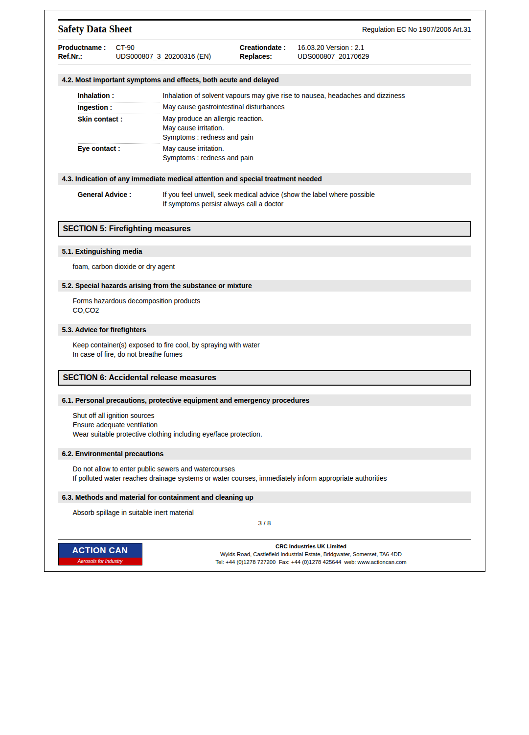Safety Data Sheet
Regulation EC No 1907/2006 Art.31
| Productname : | CT-90 | Creationdate : | 16.03.20 Version : 2.1 |
| Ref.Nr.: | UDS000807_3_20200316 (EN) | Replaces: | UDS000807_20170629 |
4.2. Most important symptoms and effects, both acute and delayed
| Inhalation : | Inhalation of solvent vapours may give rise to nausea, headaches and dizziness |
| Ingestion : | May cause gastrointestinal disturbances |
| Skin contact : | May produce an allergic reaction. May cause irritation. Symptoms : redness and pain |
| Eye contact : | May cause irritation. Symptoms : redness and pain |
4.3. Indication of any immediate medical attention and special treatment needed
| General Advice : | If you feel unwell, seek medical advice (show the label where possible If symptoms persist always call a doctor |
SECTION 5: Firefighting measures
5.1. Extinguishing media
foam, carbon dioxide or dry agent
5.2. Special hazards arising from the substance or mixture
Forms hazardous decomposition products
CO,CO2
5.3. Advice for firefighters
Keep container(s) exposed to fire cool, by spraying with water
In case of fire, do not breathe fumes
SECTION 6: Accidental release measures
6.1. Personal precautions, protective equipment and emergency procedures
Shut off all ignition sources
Ensure adequate ventilation
Wear suitable protective clothing including eye/face protection.
6.2. Environmental precautions
Do not allow to enter public sewers and watercourses
If polluted water reaches drainage systems or water courses, immediately inform appropriate authorities
6.3. Methods and material for containment and cleaning up
Absorb spillage in suitable inert material
3 / 8
ACTION CAN
Aerosols for Industry
CRC Industries UK Limited
Wylds Road, Castlefield Industrial Estate, Bridgwater, Somerset, TA6 4DD
Tel: +44 (0)1278 727200 Fax: +44 (0)1278 425644 web: www.actioncan.com